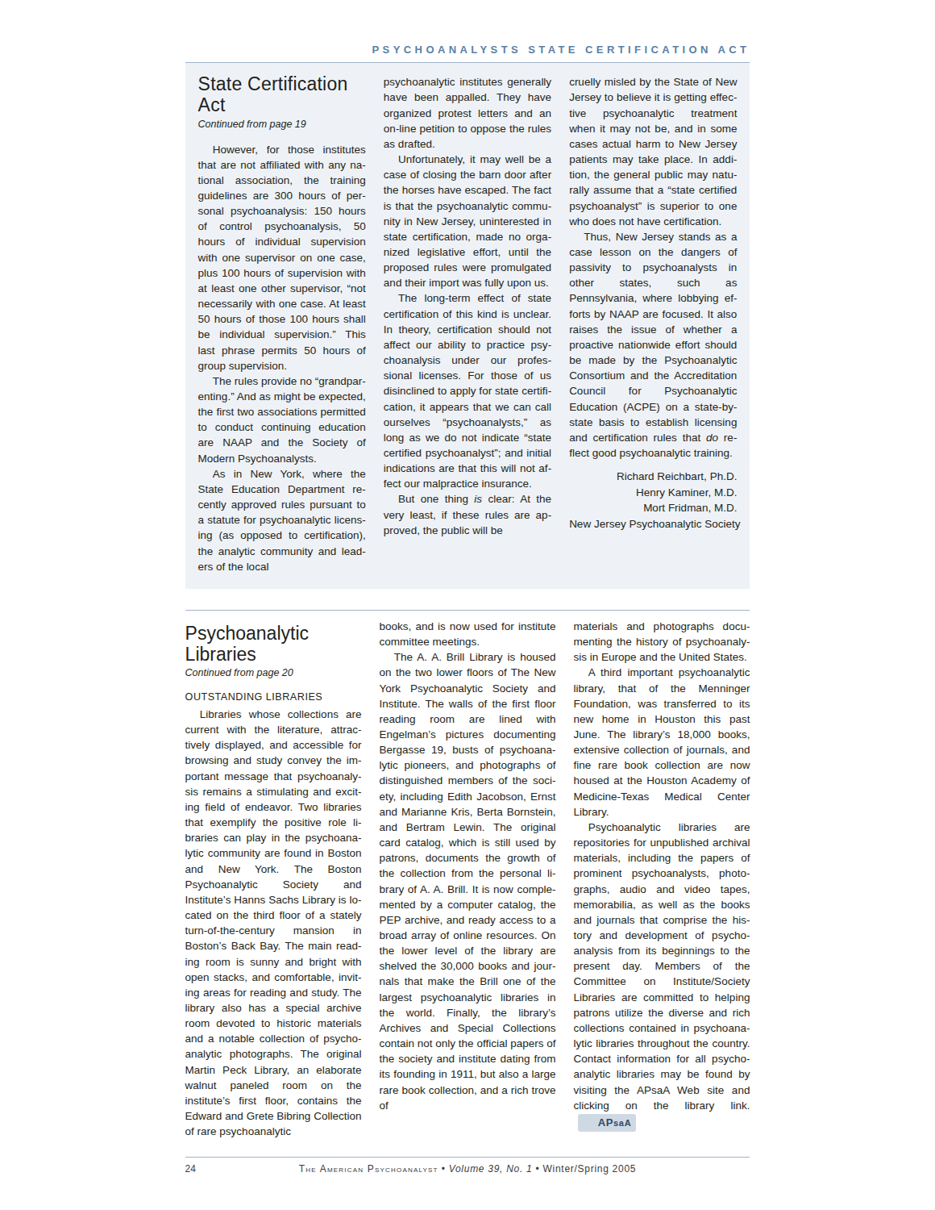Psychoanalysts State Certification Act
State Certification Act
Continued from page 19
However, for those institutes that are not affiliated with any national association, the training guidelines are 300 hours of personal psychoanalysis: 150 hours of control psychoanalysis, 50 hours of individual supervision with one supervisor on one case, plus 100 hours of supervision with at least one other supervisor, “not necessarily with one case. At least 50 hours of those 100 hours shall be individual supervision.” This last phrase permits 50 hours of group supervision.
The rules provide no “grandparenting.” And as might be expected, the first two associations permitted to conduct continuing education are NAAP and the Society of Modern Psychoanalysts.
As in New York, where the State Education Department recently approved rules pursuant to a statute for psychoanalytic licensing (as opposed to certification), the analytic community and leaders of the local
psychoanalytic institutes generally have been appalled. They have organized protest letters and an on-line petition to oppose the rules as drafted.
Unfortunately, it may well be a case of closing the barn door after the horses have escaped. The fact is that the psychoanalytic community in New Jersey, uninterested in state certification, made no organized legislative effort, until the proposed rules were promulgated and their import was fully upon us.
The long-term effect of state certification of this kind is unclear. In theory, certification should not affect our ability to practice psychoanalysis under our professional licenses. For those of us disinclined to apply for state certification, it appears that we can call ourselves “psychoanalysts,” as long as we do not indicate “state certified psychoanalyst”; and initial indications are that this will not affect our malpractice insurance.
But one thing is clear: At the very least, if these rules are approved, the public will be
cruelly misled by the State of New Jersey to believe it is getting effective psychoanalytic treatment when it may not be, and in some cases actual harm to New Jersey patients may take place. In addition, the general public may naturally assume that a “state certified psychoanalyst” is superior to one who does not have certification.
Thus, New Jersey stands as a case lesson on the dangers of passivity to psychoanalysts in other states, such as Pennsylvania, where lobbying efforts by NAAP are focused. It also raises the issue of whether a proactive nationwide effort should be made by the Psychoanalytic Consortium and the Accreditation Council for Psychoanalytic Education (ACPE) on a state-by-state basis to establish licensing and certification rules that do reflect good psychoanalytic training.
Richard Reichbart, Ph.D.
Henry Kaminer, M.D.
Mort Fridman, M.D.
New Jersey Psychoanalytic Society
Psychoanalytic Libraries
Continued from page 20
Outstanding Libraries
Libraries whose collections are current with the literature, attractively displayed, and accessible for browsing and study convey the important message that psychoanalysis remains a stimulating and exciting field of endeavor. Two libraries that exemplify the positive role libraries can play in the psychoanalytic community are found in Boston and New York. The Boston Psychoanalytic Society and Institute’s Hanns Sachs Library is located on the third floor of a stately turn-of-the-century mansion in Boston’s Back Bay. The main reading room is sunny and bright with open stacks, and comfortable, inviting areas for reading and study. The library also has a special archive room devoted to historic materials and a notable collection of psychoanalytic photographs. The original Martin Peck Library, an elaborate walnut paneled room on the institute’s first floor, contains the Edward and Grete Bibring Collection of rare psychoanalytic
books, and is now used for institute committee meetings.
The A. A. Brill Library is housed on the two lower floors of The New York Psychoanalytic Society and Institute. The walls of the first floor reading room are lined with Engelman’s pictures documenting Bergasse 19, busts of psychoanalytic pioneers, and photographs of distinguished members of the society, including Edith Jacobson, Ernst and Marianne Kris, Berta Bornstein, and Bertram Lewin. The original card catalog, which is still used by patrons, documents the growth of the collection from the personal library of A. A. Brill. It is now complemented by a computer catalog, the PEP archive, and ready access to a broad array of online resources. On the lower level of the library are shelved the 30,000 books and journals that make the Brill one of the largest psychoanalytic libraries in the world. Finally, the library’s Archives and Special Collections contain not only the official papers of the society and institute dating from its founding in 1911, but also a large rare book collection, and a rich trove of
materials and photographs documenting the history of psychoanalysis in Europe and the United States.
A third important psychoanalytic library, that of the Menninger Foundation, was transferred to its new home in Houston this past June. The library’s 18,000 books, extensive collection of journals, and fine rare book collection are now housed at the Houston Academy of Medicine-Texas Medical Center Library.
Psychoanalytic libraries are repositories for unpublished archival materials, including the papers of prominent psychoanalysts, photographs, audio and video tapes, memorabilia, as well as the books and journals that comprise the history and development of psychoanalysis from its beginnings to the present day. Members of the Committee on Institute/Society Libraries are committed to helping patrons utilize the diverse and rich collections contained in psychoanalytic libraries throughout the country. Contact information for all psychoanalytic libraries may be found by visiting the APsaA Web site and clicking on the library link. APsaA
24
The American Psychoanalyst • Volume 39, No. 1 • Winter/Spring 2005